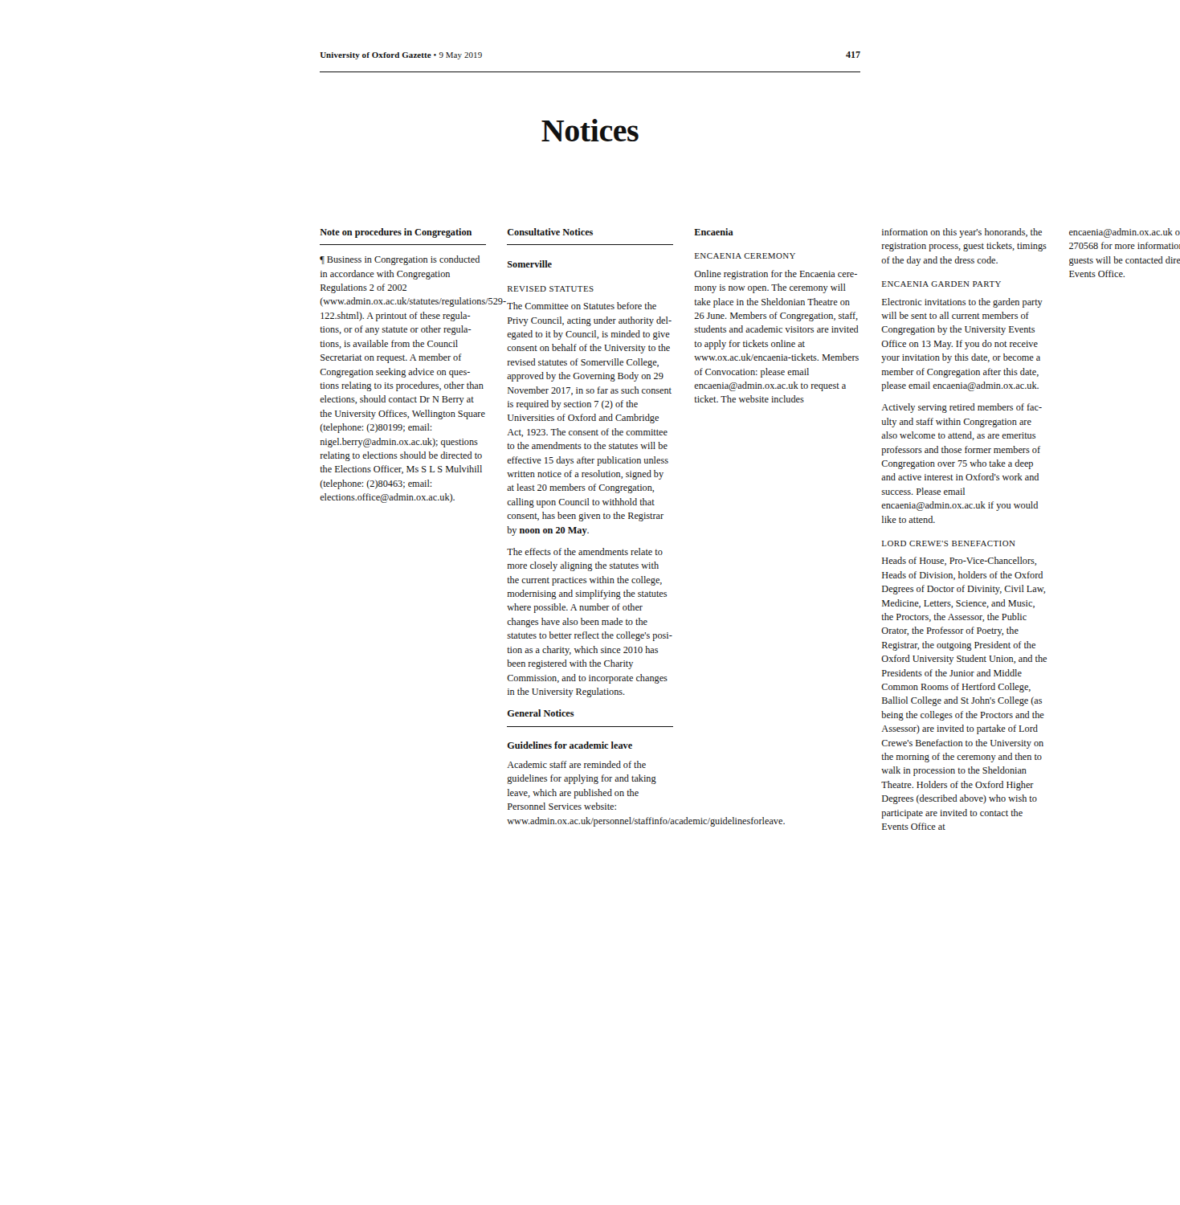University of Oxford Gazette • 9 May 2019
417
Notices
Note on procedures in Congregation
¶ Business in Congregation is conducted in accordance with Congregation Regulations 2 of 2002 (www.admin.ox.ac.uk/statutes/regulations/529-122.shtml). A printout of these regulations, or of any statute or other regulations, is available from the Council Secretariat on request. A member of Congregation seeking advice on questions relating to its procedures, other than elections, should contact Dr N Berry at the University Offices, Wellington Square (telephone: (2)80199; email: nigel.berry@admin.ox.ac.uk); questions relating to elections should be directed to the Elections Officer, Ms S L S Mulvihill (telephone: (2)80463; email: elections.office@admin.ox.ac.uk).
Consultative Notices
Somerville
Revised statutes
The Committee on Statutes before the Privy Council, acting under authority delegated to it by Council, is minded to give consent on behalf of the University to the revised statutes of Somerville College, approved by the Governing Body on 29 November 2017, in so far as such consent is required by section 7 (2) of the Universities of Oxford and Cambridge Act, 1923. The consent of the committee to the amendments to the statutes will be effective 15 days after publication unless written notice of a resolution, signed by at least 20 members of Congregation, calling upon Council to withhold that consent, has been given to the Registrar by noon on 20 May.
The effects of the amendments relate to more closely aligning the statutes with the current practices within the college, modernising and simplifying the statutes where possible. A number of other changes have also been made to the statutes to better reflect the college's position as a charity, which since 2010 has been registered with the Charity Commission, and to incorporate changes in the University Regulations.
General Notices
Guidelines for academic leave
Academic staff are reminded of the guidelines for applying for and taking leave, which are published on the Personnel Services website: www.admin.ox.ac.uk/personnel/staffinfo/academic/guidelinesforleave.
Encaenia
Encaenia ceremony
Online registration for the Encaenia ceremony is now open. The ceremony will take place in the Sheldonian Theatre on 26 June. Members of Congregation, staff, students and academic visitors are invited to apply for tickets online at www.ox.ac.uk/encaenia-tickets. Members of Convocation: please email encaenia@admin.ox.ac.uk to request a ticket. The website includes
information on this year's honorands, the registration process, guest tickets, timings of the day and the dress code.
Encaenia garden party
Electronic invitations to the garden party will be sent to all current members of Congregation by the University Events Office on 13 May. If you do not receive your invitation by this date, or become a member of Congregation after this date, please email encaenia@admin.ox.ac.uk.
Actively serving retired members of faculty and staff within Congregation are also welcome to attend, as are emeritus professors and those former members of Congregation over 75 who take a deep and active interest in Oxford's work and success. Please email encaenia@admin.ox.ac.uk if you would like to attend.
Lord Crewe's Benefaction
Heads of House, Pro-Vice-Chancellors, Heads of Division, holders of the Oxford Degrees of Doctor of Divinity, Civil Law, Medicine, Letters, Science, and Music, the Proctors, the Assessor, the Public Orator, the Professor of Poetry, the Registrar, the outgoing President of the Oxford University Student Union, and the Presidents of the Junior and Middle Common Rooms of Hertford College, Balliol College and St John's College (as being the colleges of the Proctors and the Assessor) are invited to partake of Lord Crewe's Benefaction to the University on the morning of the ceremony and then to walk in procession to the Sheldonian Theatre. Holders of the Oxford Higher Degrees (described above) who wish to participate are invited to contact the Events Office at encaenia@admin.ox.ac.uk or on 01865 270568 for more information. All other guests will be contacted directly by the Events Office.